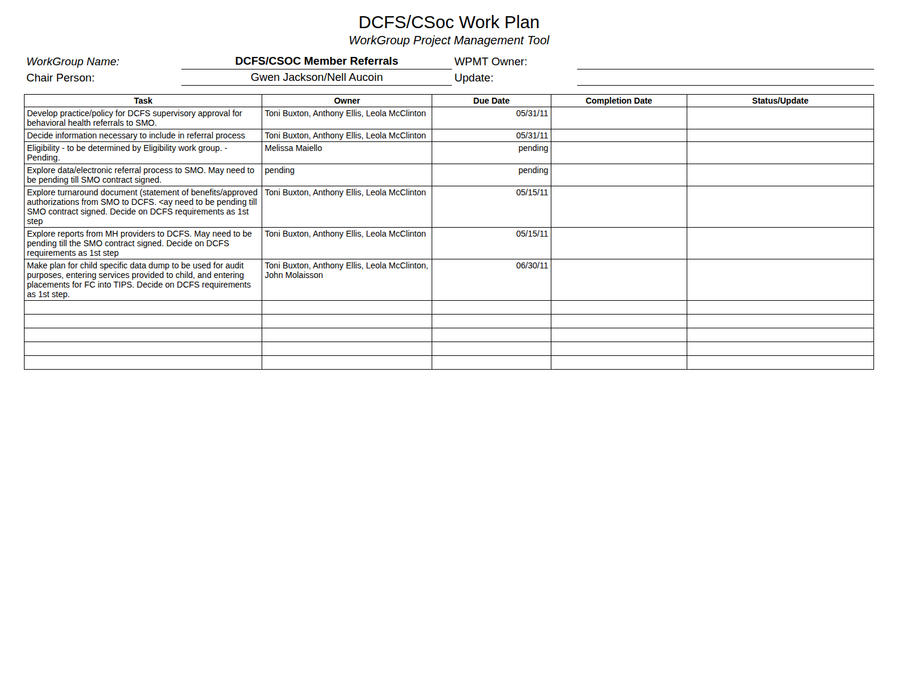DCFS/CSoc Work Plan
WorkGroup Project Management Tool
| WorkGroup Name: | DCFS/CSOC Member Referrals | WPMT Owner: | |
| Chair Person: | Gwen Jackson/Nell Aucoin | Update: | |
| Task | Owner | Due Date | Completion Date | Status/Update |
| --- | --- | --- | --- | --- |
| Develop practice/policy for DCFS supervisory approval for behavioral health referrals to SMO. | Toni Buxton, Anthony Ellis, Leola McClinton | 05/31/11 | | |
| Decide information necessary to include in referral process | Toni Buxton, Anthony Ellis, Leola McClinton | 05/31/11 | | |
| Eligibility - to be determined by Eligibility work group. - Pending. | Melissa Maiello | pending | | |
| Explore data/electronic referral process to SMO. May need to be pending till SMO contract signed. | pending | pending | | |
| Explore turnaround document (statement of benefits/approved authorizations from SMO to DCFS. <ay need to be pending till SMO contract signed. Decide on DCFS requirements as 1st step | Toni Buxton, Anthony Ellis, Leola McClinton | 05/15/11 | | |
| Explore reports from MH providers to DCFS. May need to be pending till the SMO contract signed. Decide on DCFS requirements as 1st step | Toni Buxton, Anthony Ellis, Leola McClinton | 05/15/11 | | |
| Make plan for child specific data dump to be used for audit purposes, entering services provided to child, and entering placements for FC into TIPS. Decide on DCFS requirements as 1st step. | Toni Buxton, Anthony Ellis, Leola McClinton, John Molaisson | 06/30/11 | | |